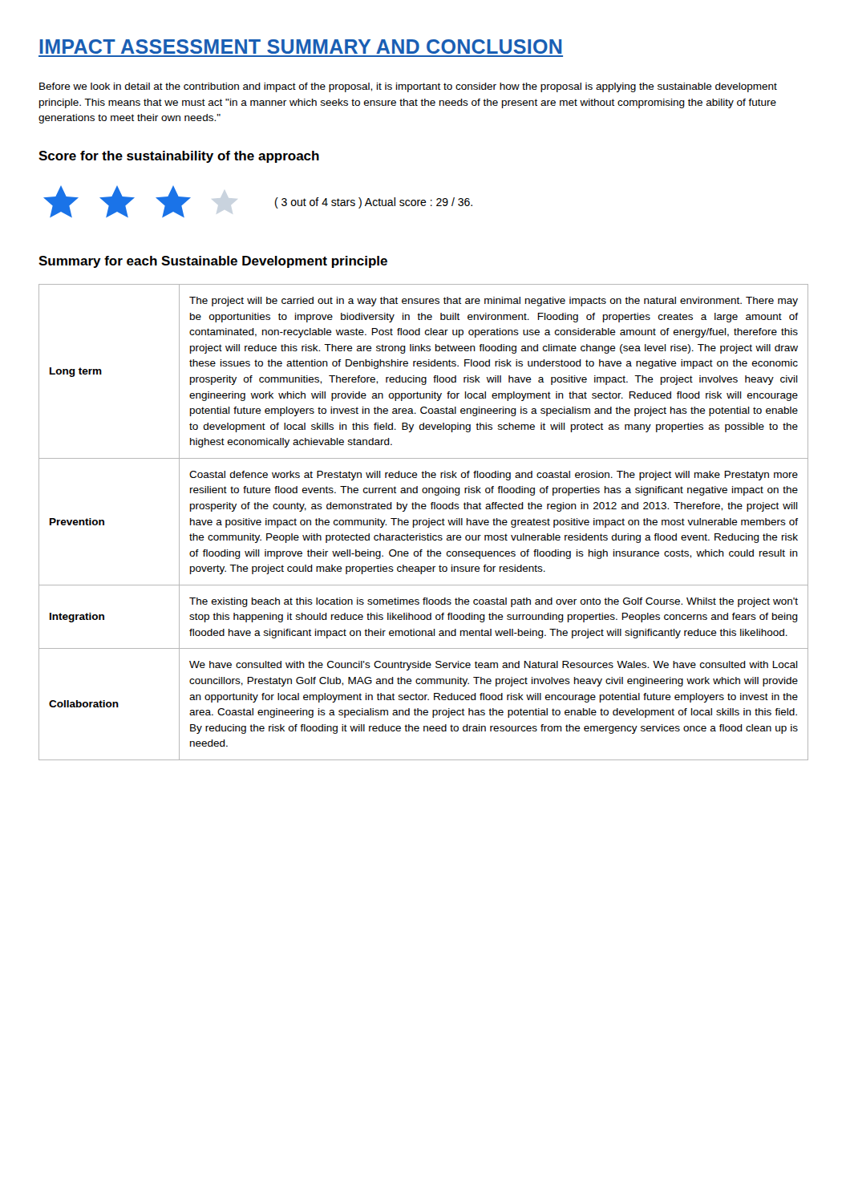IMPACT ASSESSMENT SUMMARY AND CONCLUSION
Before we look in detail at the contribution and impact of the proposal, it is important to consider how the proposal is applying the sustainable development principle. This means that we must act "in a manner which seeks to ensure that the needs of the present are met without compromising the ability of future generations to meet their own needs."
Score for the sustainability of the approach
( 3 out of 4 stars ) Actual score : 29 / 36.
Summary for each Sustainable Development principle
| Long term | The project will be carried out in a way that ensures that are minimal negative impacts on the natural environment. There may be opportunities to improve biodiversity in the built environment. Flooding of properties creates a large amount of contaminated, non-recyclable waste. Post flood clear up operations use a considerable amount of energy/fuel, therefore this project will reduce this risk. There are strong links between flooding and climate change (sea level rise). The project will draw these issues to the attention of Denbighshire residents. Flood risk is understood to have a negative impact on the economic prosperity of communities, Therefore, reducing flood risk will have a positive impact. The project involves heavy civil engineering work which will provide an opportunity for local employment in that sector. Reduced flood risk will encourage potential future employers to invest in the area. Coastal engineering is a specialism and the project has the potential to enable to development of local skills in this field. By developing this scheme it will protect as many properties as possible to the highest economically achievable standard. |
| Prevention | Coastal defence works at Prestatyn will reduce the risk of flooding and coastal erosion. The project will make Prestatyn more resilient to future flood events. The current and ongoing risk of flooding of properties has a significant negative impact on the prosperity of the county, as demonstrated by the floods that affected the region in 2012 and 2013. Therefore, the project will have a positive impact on the community. The project will have the greatest positive impact on the most vulnerable members of the community. People with protected characteristics are our most vulnerable residents during a flood event. Reducing the risk of flooding will improve their well-being. One of the consequences of flooding is high insurance costs, which could result in poverty. The project could make properties cheaper to insure for residents. |
| Integration | The existing beach at this location is sometimes floods the coastal path and over onto the Golf Course. Whilst the project won't stop this happening it should reduce this likelihood of flooding the surrounding properties. Peoples concerns and fears of being flooded have a significant impact on their emotional and mental well-being. The project will significantly reduce this likelihood. |
| Collaboration | We have consulted with the Council's Countryside Service team and Natural Resources Wales. We have consulted with Local councillors, Prestatyn Golf Club, MAG and the community. The project involves heavy civil engineering work which will provide an opportunity for local employment in that sector. Reduced flood risk will encourage potential future employers to invest in the area. Coastal engineering is a specialism and the project has the potential to enable to development of local skills in this field. By reducing the risk of flooding it will reduce the need to drain resources from the emergency services once a flood clean up is needed. |